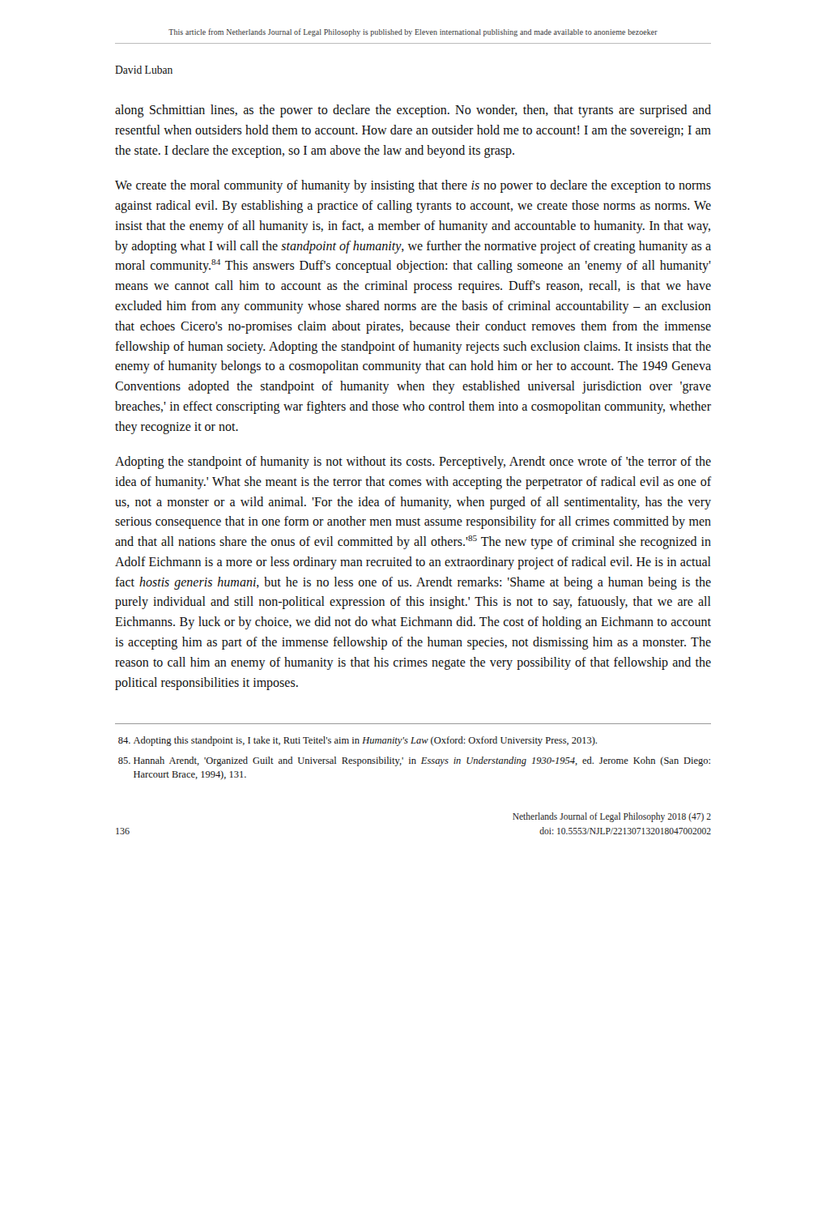This article from Netherlands Journal of Legal Philosophy is published by Eleven international publishing and made available to anonieme bezoeker
David Luban
along Schmittian lines, as the power to declare the exception. No wonder, then, that tyrants are surprised and resentful when outsiders hold them to account. How dare an outsider hold me to account! I am the sovereign; I am the state. I declare the exception, so I am above the law and beyond its grasp.
We create the moral community of humanity by insisting that there is no power to declare the exception to norms against radical evil. By establishing a practice of calling tyrants to account, we create those norms as norms. We insist that the enemy of all humanity is, in fact, a member of humanity and accountable to humanity. In that way, by adopting what I will call the standpoint of humanity, we further the normative project of creating humanity as a moral community.84 This answers Duff's conceptual objection: that calling someone an 'enemy of all humanity' means we cannot call him to account as the criminal process requires. Duff's reason, recall, is that we have excluded him from any community whose shared norms are the basis of criminal accountability – an exclusion that echoes Cicero's no-promises claim about pirates, because their conduct removes them from the immense fellowship of human society. Adopting the standpoint of humanity rejects such exclusion claims. It insists that the enemy of humanity belongs to a cosmopolitan community that can hold him or her to account. The 1949 Geneva Conventions adopted the standpoint of humanity when they established universal jurisdiction over 'grave breaches,' in effect conscripting war fighters and those who control them into a cosmopolitan community, whether they recognize it or not.
Adopting the standpoint of humanity is not without its costs. Perceptively, Arendt once wrote of 'the terror of the idea of humanity.' What she meant is the terror that comes with accepting the perpetrator of radical evil as one of us, not a monster or a wild animal. 'For the idea of humanity, when purged of all sentimentality, has the very serious consequence that in one form or another men must assume responsibility for all crimes committed by men and that all nations share the onus of evil committed by all others.'85 The new type of criminal she recognized in Adolf Eichmann is a more or less ordinary man recruited to an extraordinary project of radical evil. He is in actual fact hostis generis humani, but he is no less one of us. Arendt remarks: 'Shame at being a human being is the purely individual and still non-political expression of this insight.' This is not to say, fatuously, that we are all Eichmanns. By luck or by choice, we did not do what Eichmann did. The cost of holding an Eichmann to account is accepting him as part of the immense fellowship of the human species, not dismissing him as a monster. The reason to call him an enemy of humanity is that his crimes negate the very possibility of that fellowship and the political responsibilities it imposes.
Adopting this standpoint is, I take it, Ruti Teitel's aim in Humanity's Law (Oxford: Oxford University Press, 2013).
Hannah Arendt, 'Organized Guilt and Universal Responsibility,' in Essays in Understanding 1930-1954, ed. Jerome Kohn (San Diego: Harcourt Brace, 1994), 131.
136
Netherlands Journal of Legal Philosophy 2018 (47) 2
doi: 10.5553/NJLP/221307132018047002002